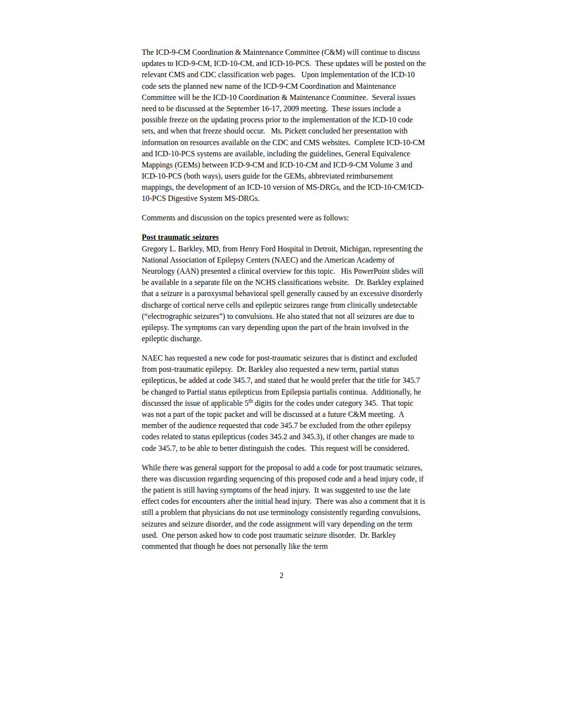The ICD-9-CM Coordination & Maintenance Committee (C&M) will continue to discuss updates to ICD-9-CM, ICD-10-CM, and ICD-10-PCS. These updates will be posted on the relevant CMS and CDC classification web pages. Upon implementation of the ICD-10 code sets the planned new name of the ICD-9-CM Coordination and Maintenance Committee will be the ICD-10 Coordination & Maintenance Committee. Several issues need to be discussed at the September 16-17, 2009 meeting. These issues include a possible freeze on the updating process prior to the implementation of the ICD-10 code sets, and when that freeze should occur. Ms. Pickett concluded her presentation with information on resources available on the CDC and CMS websites. Complete ICD-10-CM and ICD-10-PCS systems are available, including the guidelines, General Equivalence Mappings (GEMs) between ICD-9-CM and ICD-10-CM and ICD-9-CM Volume 3 and ICD-10-PCS (both ways), users guide for the GEMs, abbreviated reimbursement mappings, the development of an ICD-10 version of MS-DRGs, and the ICD-10-CM/ICD-10-PCS Digestive System MS-DRGs.
Comments and discussion on the topics presented were as follows:
Post traumatic seizures
Gregory L. Barkley, MD, from Henry Ford Hospital in Detroit, Michigan, representing the National Association of Epilepsy Centers (NAEC) and the American Academy of Neurology (AAN) presented a clinical overview for this topic. His PowerPoint slides will be available in a separate file on the NCHS classifications website. Dr. Barkley explained that a seizure is a paroxysmal behavioral spell generally caused by an excessive disorderly discharge of cortical nerve cells and epileptic seizures range from clinically undetectable (“electrographic seizures”) to convulsions. He also stated that not all seizures are due to epilepsy. The symptoms can vary depending upon the part of the brain involved in the epileptic discharge.
NAEC has requested a new code for post-traumatic seizures that is distinct and excluded from post-traumatic epilepsy. Dr. Barkley also requested a new term, partial status epilepticus, be added at code 345.7, and stated that he would prefer that the title for 345.7 be changed to Partial status epilepticus from Epilepsia partialis continua. Additionally, he discussed the issue of applicable 5th digits for the codes under category 345. That topic was not a part of the topic packet and will be discussed at a future C&M meeting. A member of the audience requested that code 345.7 be excluded from the other epilepsy codes related to status epilepticus (codes 345.2 and 345.3), if other changes are made to code 345.7, to be able to better distinguish the codes. This request will be considered.
While there was general support for the proposal to add a code for post traumatic seizures, there was discussion regarding sequencing of this proposed code and a head injury code, if the patient is still having symptoms of the head injury. It was suggested to use the late effect codes for encounters after the initial head injury. There was also a comment that it is still a problem that physicians do not use terminology consistently regarding convulsions, seizures and seizure disorder, and the code assignment will vary depending on the term used. One person asked how to code post traumatic seizure disorder. Dr. Barkley commented that though he does not personally like the term
2